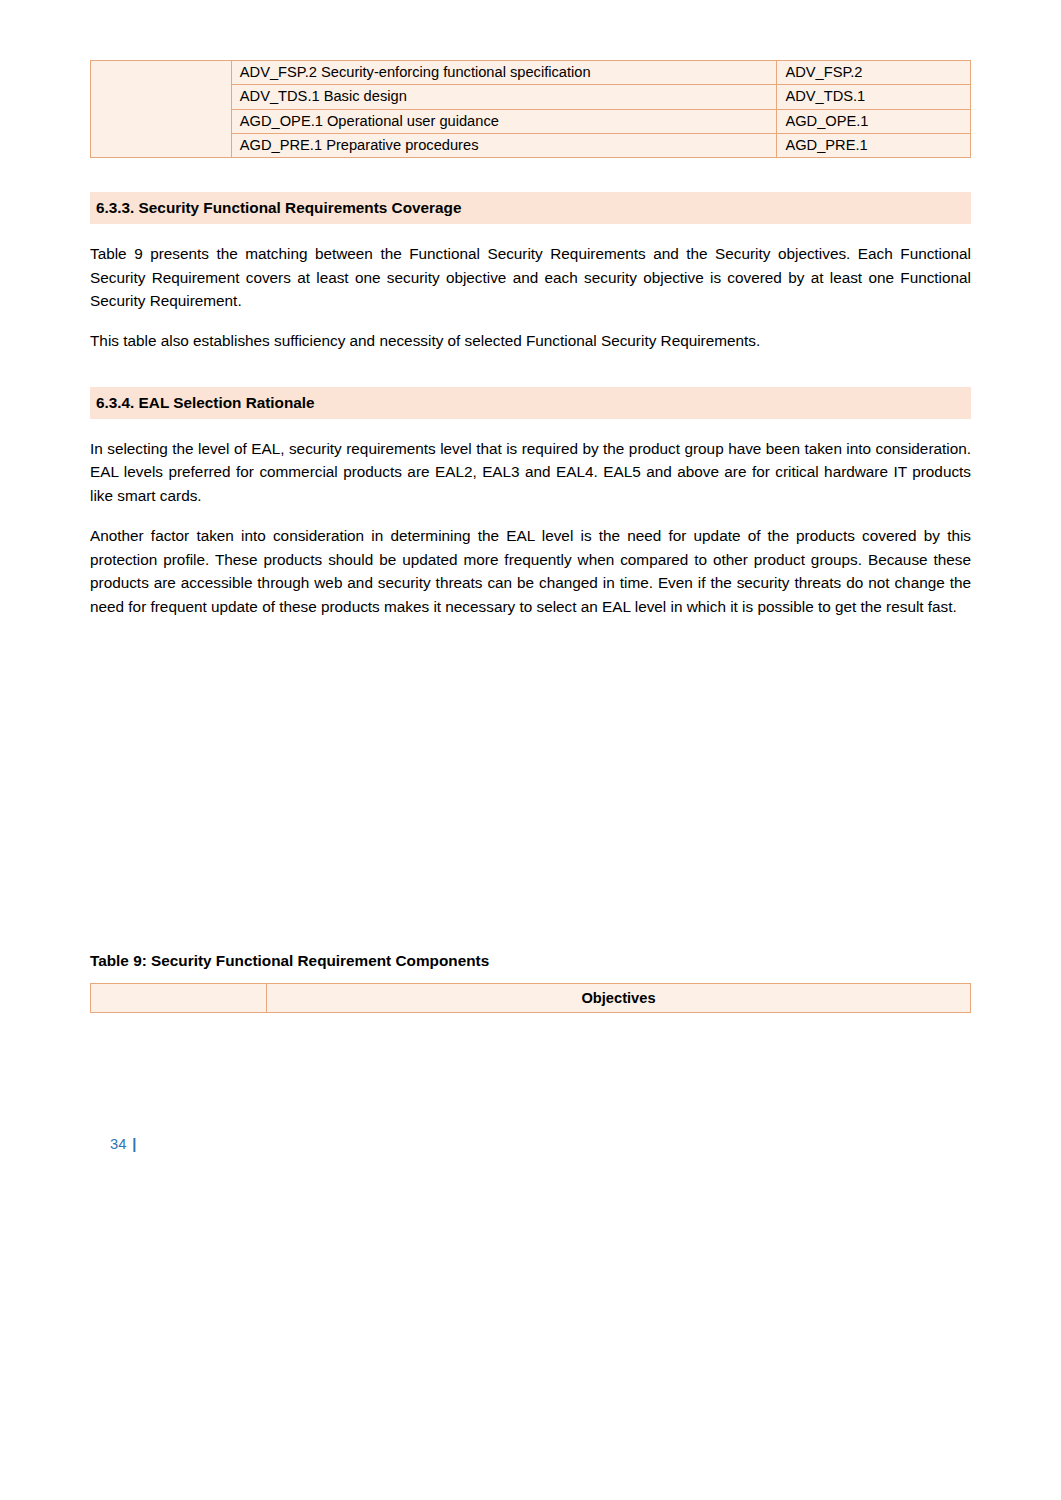| | ADV_FSP.2 Security-enforcing functional specification | ADV_FSP.2 |
| ADV_TDS.1 Basic design | ADV_TDS.1 |
| AGD_OPE.1 Operational user guidance | AGD_OPE.1 |
| AGD_PRE.1 Preparative procedures | AGD_PRE.1 |
6.3.3. Security Functional Requirements Coverage
Table 9 presents the matching between the Functional Security Requirements and the Security objectives. Each Functional Security Requirement covers at least one security objective and each security objective is covered by at least one Functional Security Requirement.
This table also establishes sufficiency and necessity of selected Functional Security Requirements.
6.3.4. EAL Selection Rationale
In selecting the level of EAL, security requirements level that is required by the product group have been taken into consideration. EAL levels preferred for commercial products are EAL2, EAL3 and EAL4. EAL5 and above are for critical hardware IT products like smart cards.
Another factor taken into consideration in determining the EAL level is the need for update of the products covered by this protection profile. These products should be updated more frequently when compared to other product groups. Because these products are accessible through web and security threats can be changed in time. Even if the security threats do not change the need for frequent update of these products makes it necessary to select an EAL level in which it is possible to get the result fast.
Table 9: Security Functional Requirement Components
| | Objectives |
34|